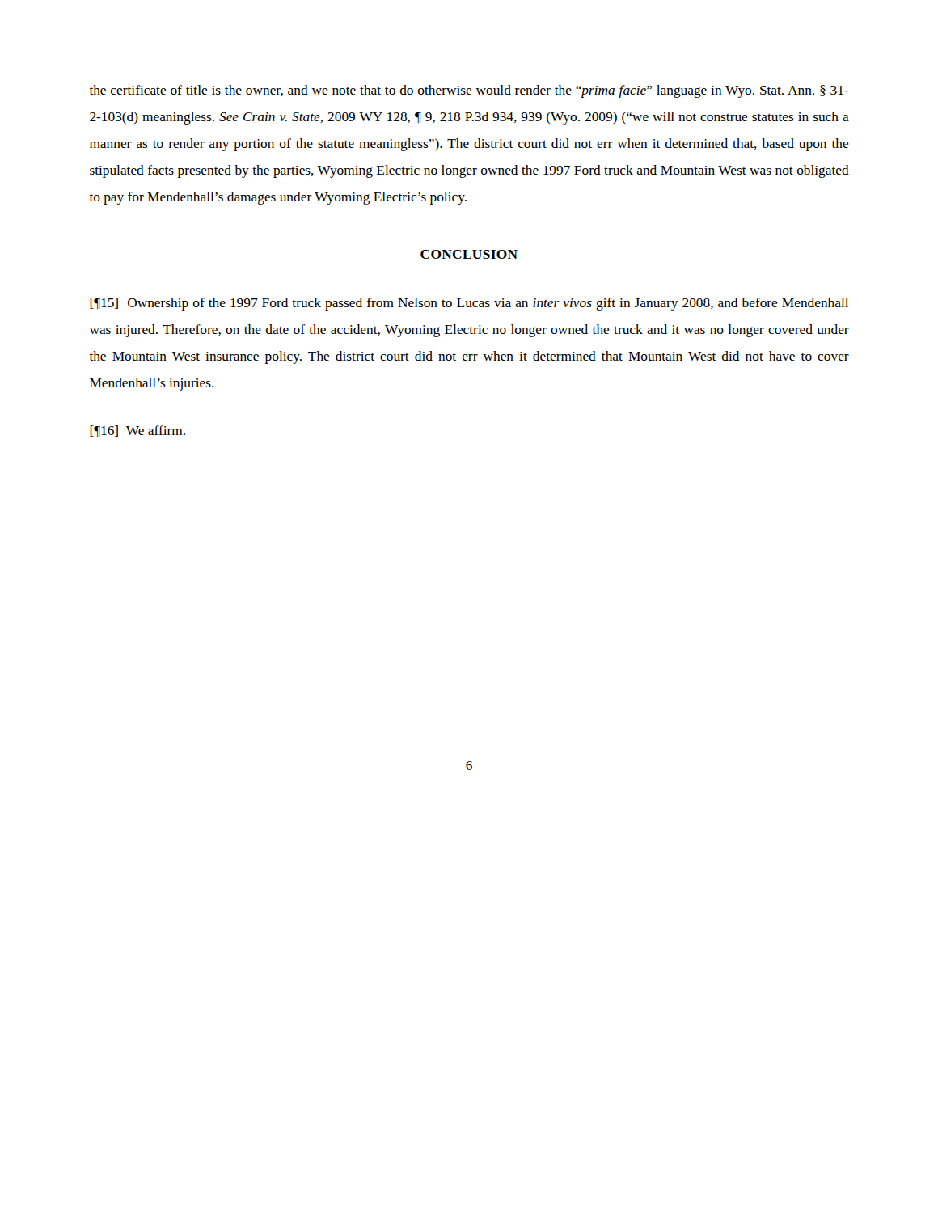the certificate of title is the owner, and we note that to do otherwise would render the “prima facie” language in Wyo. Stat. Ann. § 31-2-103(d) meaningless. See Crain v. State, 2009 WY 128, ¶ 9, 218 P.3d 934, 939 (Wyo. 2009) (“we will not construe statutes in such a manner as to render any portion of the statute meaningless”). The district court did not err when it determined that, based upon the stipulated facts presented by the parties, Wyoming Electric no longer owned the 1997 Ford truck and Mountain West was not obligated to pay for Mendenhall’s damages under Wyoming Electric’s policy.
CONCLUSION
[¶15] Ownership of the 1997 Ford truck passed from Nelson to Lucas via an inter vivos gift in January 2008, and before Mendenhall was injured. Therefore, on the date of the accident, Wyoming Electric no longer owned the truck and it was no longer covered under the Mountain West insurance policy. The district court did not err when it determined that Mountain West did not have to cover Mendenhall’s injuries.
[¶16] We affirm.
6